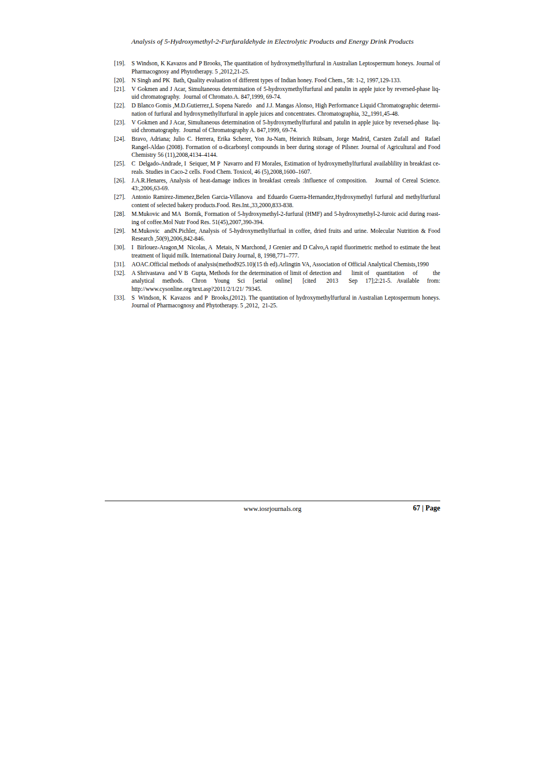Analysis of 5-Hydroxymethyl-2-Furfuraldehyde in Electrolytic Products and Energy Drink Products
[19]. S Windson, K Kavazos and P Brooks, The quantitation of hydroxymethylfurfural in Australian Leptospermum honeys. Journal of Pharmacognosy and Phytotherapy. 5 ,2012,21-25.
[20]. N Singh and PK Bath, Quality evaluation of different types of Indian honey. Food Chem., 58: 1-2, 1997,129-133.
[21]. V Gokmen and J Acar, Simultaneous determination of 5-hydroxymethylfurfural and patulin in apple juice by reversed-phase liquid chromatography. Journal of Chromato.A. 847,1999, 69-74.
[22]. D Blanco Gomis ,M.D.Gutierrez,L Sopena Naredo and J.J. Mangas Alonso, High Performance Liquid Chromatographic determination of furfural and hydroxymethylfurfural in apple juices and concentrates. Chromatographia, 32,,1991,45-48.
[23]. V Gokmen and J Acar, Simultaneous determination of 5-hydroxymethylfurfural and patulin in apple juice by reversed-phase liquid chromatography. Journal of Chromatography A. 847,1999, 69-74.
[24]. Bravo, Adriana; Julio C. Herrera, Erika Scherer, Yon Ju-Nam, Heinrich Rübsam, Jorge Madrid, Carsten Zufall and Rafael Rangel-Aldao (2008). Formation of α-dicarbonyl compounds in beer during storage of Pilsner. Journal of Agricultural and Food Chemistry 56 (11),2008,4134–4144.
[25]. C Delgado-Andrade, I Seiquer, M P Navarro and FJ Morales, Estimation of hydroxymethylfurfural availablility in breakfast cereals. Studies in Caco-2 cells. Food Chem. Toxicol, 46 (5),2008,1600–1607.
[26]. J.A.R.Henares, Analysis of heat-damage indices in breakfast cereals :Influence of composition. Journal of Cereal Science. 43:,2006,63-69.
[27]. Antonio Ramirez-Jimenez,Belen Garcia-Villanova and Eduardo Guerra-Hernandez,Hydroxymethyl furfural and methylfurfural content of selected bakery products.Food. Res.Int.,33,2000,833-838.
[28]. M.Mukovic and MA Bornik, Formation of 5-hydroxymethyl-2-furfural (HMF) and 5-hydroxymethyl-2-furoic acid during roasting of coffee.Mol Nutr Food Res. 51(45),2007,390-394.
[29]. M.Mukovic andN.Pichler, Analysis of 5-hydroxymethylfurfual in coffee, dried fruits and urine. Molecular Nutrition & Food Research ,50(9),2006,842-846.
[30]. I Birlouez-Aragon,M Nicolas, A Metais, N Marchond, J Grenier and D Calvo,A rapid fluorimetric method to estimate the heat treatment of liquid milk. International Dairy Journal, 8, 1998,771–777.
[31]. AOAC.Official methods of analysis(method925.10)(15 th ed).Arlingtin VA, Association of Official Analytical Chemists,1990
[32]. A Shrivastava and V B Gupta, Methods for the determination of limit of detection and limit of quantitation of the analytical methods. Chron Young Sci [serial online] [cited 2013 Sep 17];2:21-5. Available from: http://www.cysonline.org/text.asp?2011/2/1/21/ 79345.
[33]. S Windson, K Kavazos and P Brooks,(2012). The quantitation of hydroxymethylfurfural in Australian Leptospermum honeys. Journal of Pharmacognosy and Phytotherapy. 5 ,2012, 21-25.
www.iosrjournals.org 67 | Page